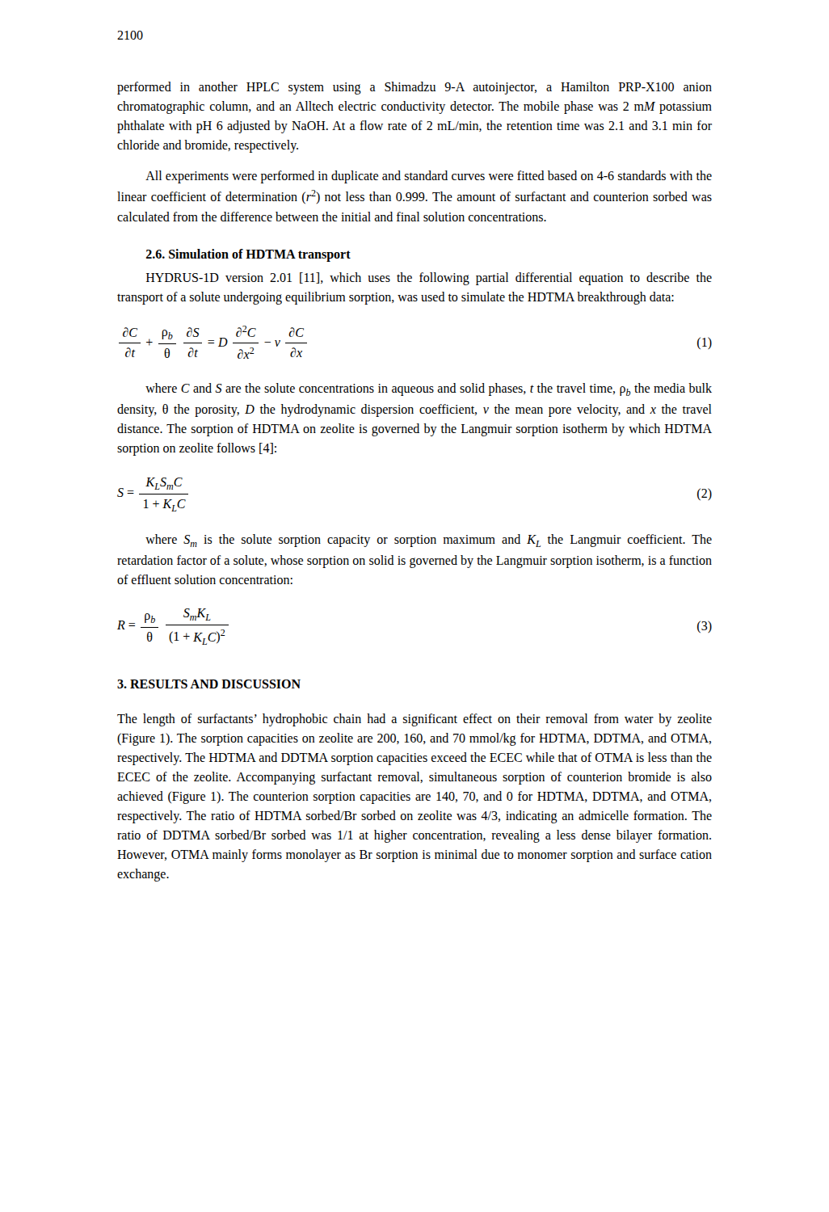2100
performed in another HPLC system using a Shimadzu 9-A autoinjector, a Hamilton PRP-X100 anion chromatographic column, and an Alltech electric conductivity detector. The mobile phase was 2 mM potassium phthalate with pH 6 adjusted by NaOH. At a flow rate of 2 mL/min, the retention time was 2.1 and 3.1 min for chloride and bromide, respectively.
All experiments were performed in duplicate and standard curves were fitted based on 4-6 standards with the linear coefficient of determination (r2) not less than 0.999. The amount of surfactant and counterion sorbed was calculated from the difference between the initial and final solution concentrations.
2.6. Simulation of HDTMA transport
HYDRUS-1D version 2.01 [11], which uses the following partial differential equation to describe the transport of a solute undergoing equilibrium sorption, was used to simulate the HDTMA breakthrough data:
∂C∂t + ρb θ ∂S∂t = D ∂2C∂x2 − v ∂C∂x (1)
where C and S are the solute concentrations in aqueous and solid phases, t the travel time, ρb the media bulk density, θ the porosity, D the hydrodynamic dispersion coefficient, v the mean pore velocity, and x the travel distance. The sorption of HDTMA on zeolite is governed by the Langmuir sorption isotherm by which HDTMA sorption on zeolite follows [4]:
S = KLSmC 1 + KLC (2)
where Sm is the solute sorption capacity or sorption maximum and KL the Langmuir coefficient. The retardation factor of a solute, whose sorption on solid is governed by the Langmuir sorption isotherm, is a function of effluent solution concentration:
R = ρb θ SmKL (1 + KLC)2 (3)
3. RESULTS AND DISCUSSION
The length of surfactants’ hydrophobic chain had a significant effect on their removal from water by zeolite (Figure 1). The sorption capacities on zeolite are 200, 160, and 70 mmol/kg for HDTMA, DDTMA, and OTMA, respectively. The HDTMA and DDTMA sorption capacities exceed the ECEC while that of OTMA is less than the ECEC of the zeolite. Accompanying surfactant removal, simultaneous sorption of counterion bromide is also achieved (Figure 1). The counterion sorption capacities are 140, 70, and 0 for HDTMA, DDTMA, and OTMA, respectively. The ratio of HDTMA sorbed/Br sorbed on zeolite was 4/3, indicating an admicelle formation. The ratio of DDTMA sorbed/Br sorbed was 1/1 at higher concentration, revealing a less dense bilayer formation. However, OTMA mainly forms monolayer as Br sorption is minimal due to monomer sorption and surface cation exchange.